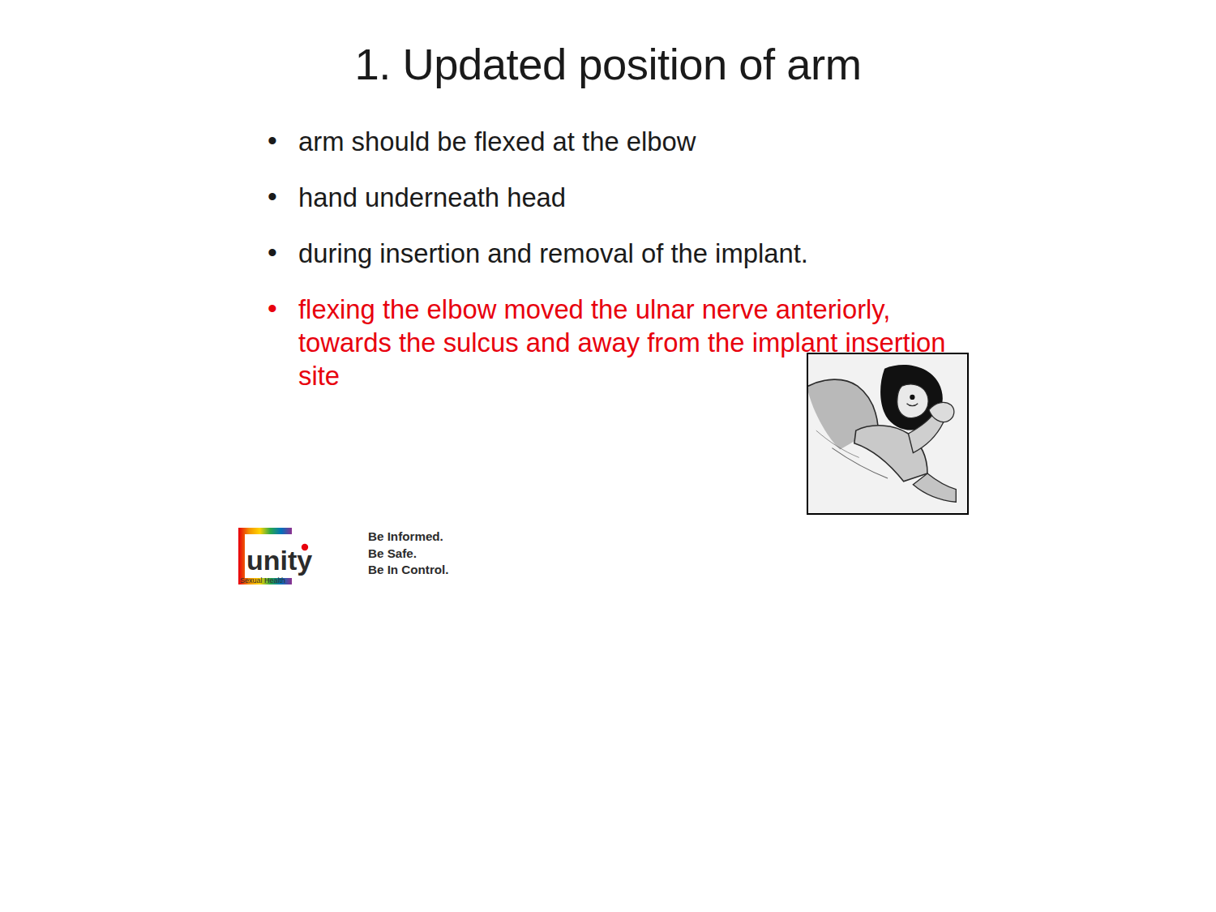1. Updated position of arm
arm should be flexed at the elbow
hand underneath head
during insertion and removal of the implant.
flexing the elbow moved the ulnar nerve anteriorly, towards the sulcus and away from the implant insertion site
unity Sexual Health
Be Informed.
Be Safe.
Be In Control.